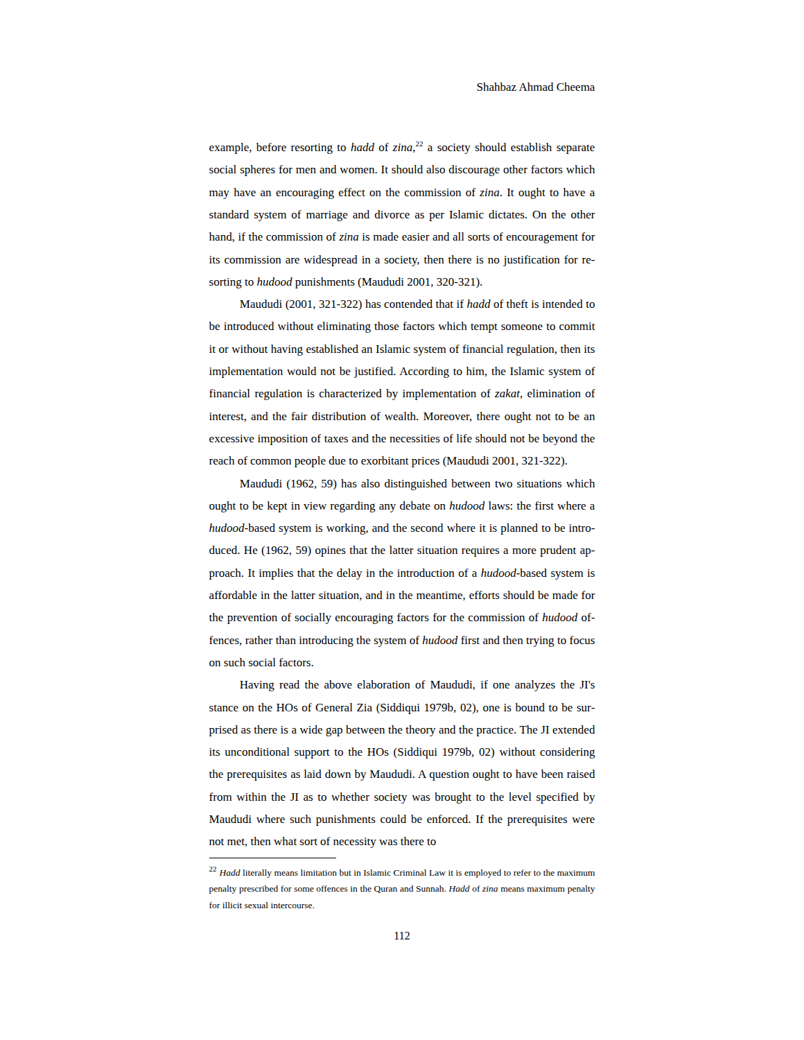Shahbaz Ahmad Cheema
example, before resorting to hadd of zina,22 a society should establish separate social spheres for men and women. It should also discourage other factors which may have an encouraging effect on the commission of zina. It ought to have a standard system of marriage and divorce as per Islamic dictates. On the other hand, if the commission of zina is made easier and all sorts of encouragement for its commission are widespread in a society, then there is no justification for resorting to hudood punishments (Maududi 2001, 320-321).
Maududi (2001, 321-322) has contended that if hadd of theft is intended to be introduced without eliminating those factors which tempt someone to commit it or without having established an Islamic system of financial regulation, then its implementation would not be justified. According to him, the Islamic system of financial regulation is characterized by implementation of zakat, elimination of interest, and the fair distribution of wealth. Moreover, there ought not to be an excessive imposition of taxes and the necessities of life should not be beyond the reach of common people due to exorbitant prices (Maududi 2001, 321-322).
Maududi (1962, 59) has also distinguished between two situations which ought to be kept in view regarding any debate on hudood laws: the first where a hudood-based system is working, and the second where it is planned to be introduced. He (1962, 59) opines that the latter situation requires a more prudent approach. It implies that the delay in the introduction of a hudood-based system is affordable in the latter situation, and in the meantime, efforts should be made for the prevention of socially encouraging factors for the commission of hudood offences, rather than introducing the system of hudood first and then trying to focus on such social factors.
Having read the above elaboration of Maududi, if one analyzes the JI's stance on the HOs of General Zia (Siddiqui 1979b, 02), one is bound to be surprised as there is a wide gap between the theory and the practice. The JI extended its unconditional support to the HOs (Siddiqui 1979b, 02) without considering the prerequisites as laid down by Maududi. A question ought to have been raised from within the JI as to whether society was brought to the level specified by Maududi where such punishments could be enforced. If the prerequisites were not met, then what sort of necessity was there to
22Hadd literally means limitation but in Islamic Criminal Law it is employed to refer to the maximum penalty prescribed for some offences in the Quran and Sunnah. Hadd of zina means maximum penalty for illicit sexual intercourse.
112